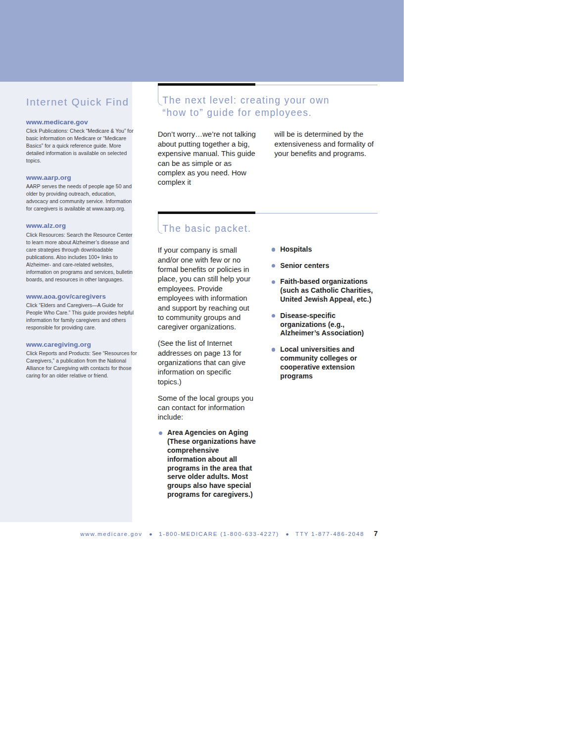Internet Quick Find
www.medicare.gov
Click Publications: Check “Medicare & You” for basic information on Medicare or “Medicare Basics” for a quick reference guide. More detailed information is available on selected topics.
www.aarp.org
AARP serves the needs of people age 50 and older by providing outreach, education, advocacy and community service. Information for caregivers is available at www.aarp.org.
www.alz.org
Click Resources: Search the Resource Center to learn more about Alzheimer’s disease and care strategies through downloadable publications. Also includes 100+ links to Alzheimer- and care-related websites, information on programs and services, bulletin boards, and resources in other languages.
www.aoa.gov/caregivers
Click “Elders and Caregivers—A Guide for People Who Care.” This guide provides helpful information for family caregivers and others responsible for providing care.
www.caregiving.org
Click Reports and Products: See “Resources for Caregivers,” a publication from the National Alliance for Caregiving with contacts for those caring for an older relative or friend.
The next level: creating your own
“how to” guide for employees.
Don’t worry…we’re not talking about putting together a big, expensive manual. This guide can be as simple or as complex as you need. How complex it
will be is determined by the extensiveness and formality of your benefits and programs.
The basic packet.
If your company is small and/or one with few or no formal benefits or policies in place, you can still help your employees. Provide employees with information and support by reaching out to community groups and caregiver organizations.
(See the list of Internet addresses on page 13 for organizations that can give information on specific topics.)
Some of the local groups you can contact for information include:
Area Agencies on Aging (These organizations have comprehensive information about all programs in the area that serve older adults. Most groups also have special programs for caregivers.)
Hospitals
Senior centers
Faith-based organizations (such as Catholic Charities, United Jewish Appeal, etc.)
Disease-specific organizations (e.g., Alzheimer’s Association)
Local universities and community colleges or cooperative extension programs
www.medicare.gov ● 1-800-MEDICARE (1-800-633-4227) ● TTY 1-877-486-2048 7